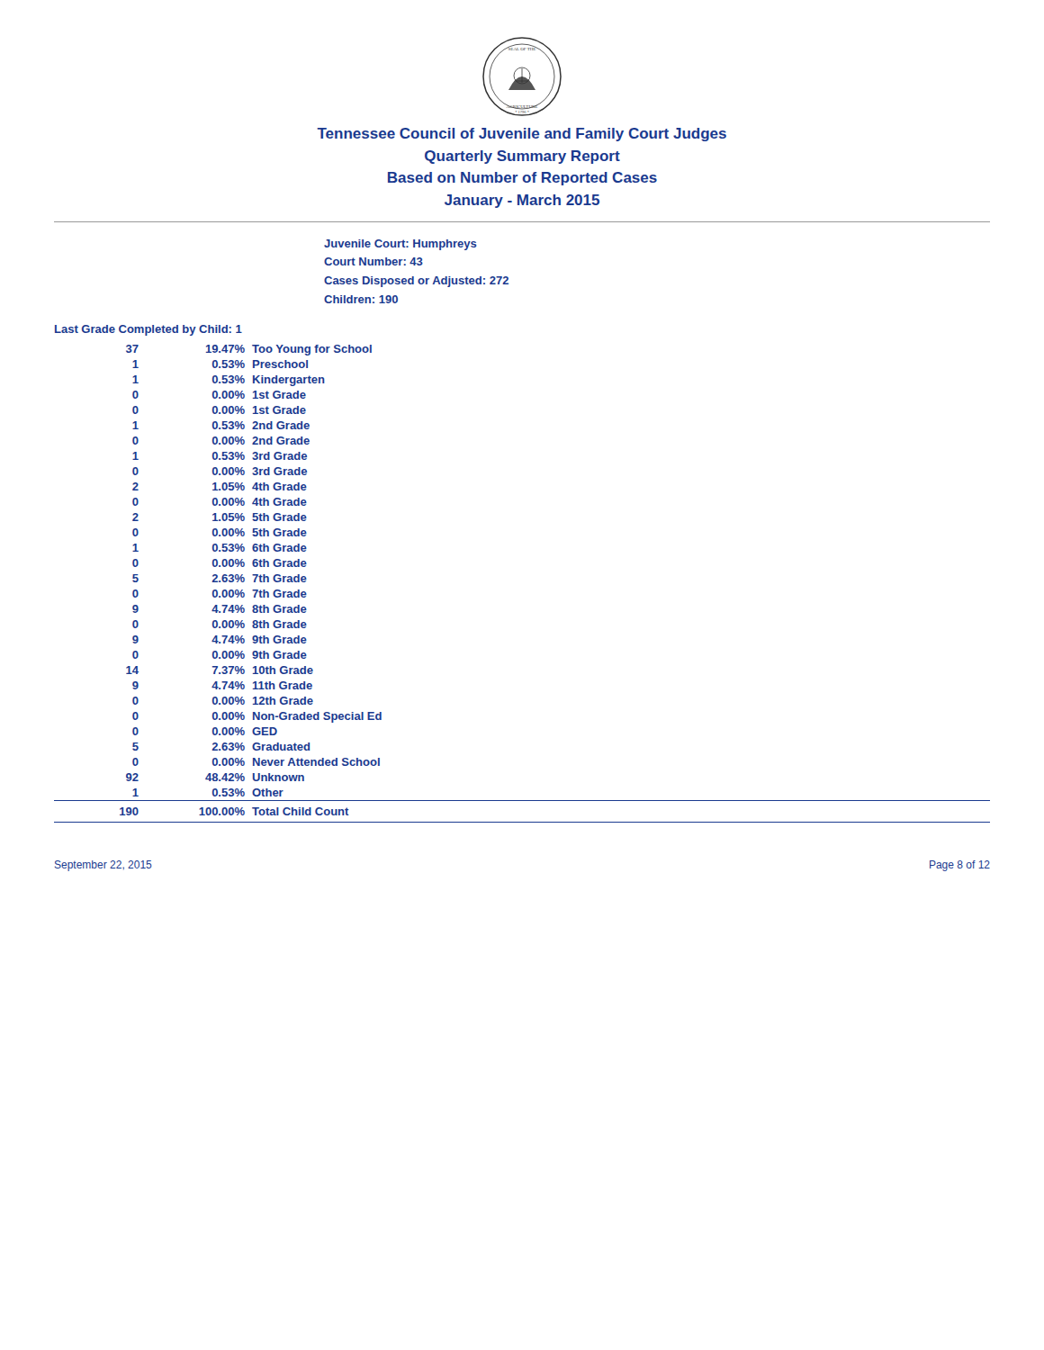SEAL OF THE AGRICULTURE * 1796 *
Tennessee Council of Juvenile and Family Court Judges Quarterly Summary Report Based on Number of Reported Cases January - March 2015
Juvenile Court: Humphreys
Court Number: 43
Cases Disposed or Adjusted: 272
Children: 190
Last Grade Completed by Child: 1
| 37 | 19.47% | Too Young for School |
| 1 | 0.53% | Preschool |
| 1 | 0.53% | Kindergarten |
| 0 | 0.00% | 1st Grade |
| 0 | 0.00% | 1st Grade |
| 1 | 0.53% | 2nd Grade |
| 0 | 0.00% | 2nd Grade |
| 1 | 0.53% | 3rd Grade |
| 0 | 0.00% | 3rd Grade |
| 2 | 1.05% | 4th Grade |
| 0 | 0.00% | 4th Grade |
| 2 | 1.05% | 5th Grade |
| 0 | 0.00% | 5th Grade |
| 1 | 0.53% | 6th Grade |
| 0 | 0.00% | 6th Grade |
| 5 | 2.63% | 7th Grade |
| 0 | 0.00% | 7th Grade |
| 9 | 4.74% | 8th Grade |
| 0 | 0.00% | 8th Grade |
| 9 | 4.74% | 9th Grade |
| 0 | 0.00% | 9th Grade |
| 14 | 7.37% | 10th Grade |
| 9 | 4.74% | 11th Grade |
| 0 | 0.00% | 12th Grade |
| 0 | 0.00% | Non-Graded Special Ed |
| 0 | 0.00% | GED |
| 5 | 2.63% | Graduated |
| 0 | 0.00% | Never Attended School |
| 92 | 48.42% | Unknown |
| 1 | 0.53% | Other |
| 190 | 100.00% | Total Child Count |
September 22, 2015
Page 8 of 12